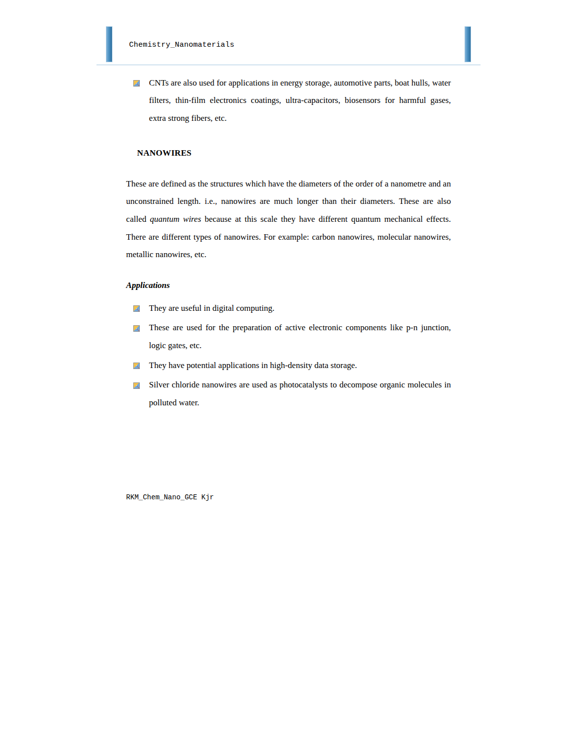Chemistry_Nanomaterials
CNTs are also used for applications in energy storage, automotive parts, boat hulls, water filters, thin-film electronics coatings, ultra-capacitors, biosensors for harmful gases, extra strong fibers, etc.
NANOWIRES
These are defined as the structures which have the diameters of the order of a nanometre and an unconstrained length. i.e., nanowires are much longer than their diameters. These are also called quantum wires because at this scale they have different quantum mechanical effects. There are different types of nanowires. For example: carbon nanowires, molecular nanowires, metallic nanowires, etc.
Applications
They are useful in digital computing.
These are used for the preparation of active electronic components like p-n junction, logic gates, etc.
They have potential applications in high-density data storage.
Silver chloride nanowires are used as photocatalysts to decompose organic molecules in polluted water.
RKM_Chem_Nano_GCE Kjr